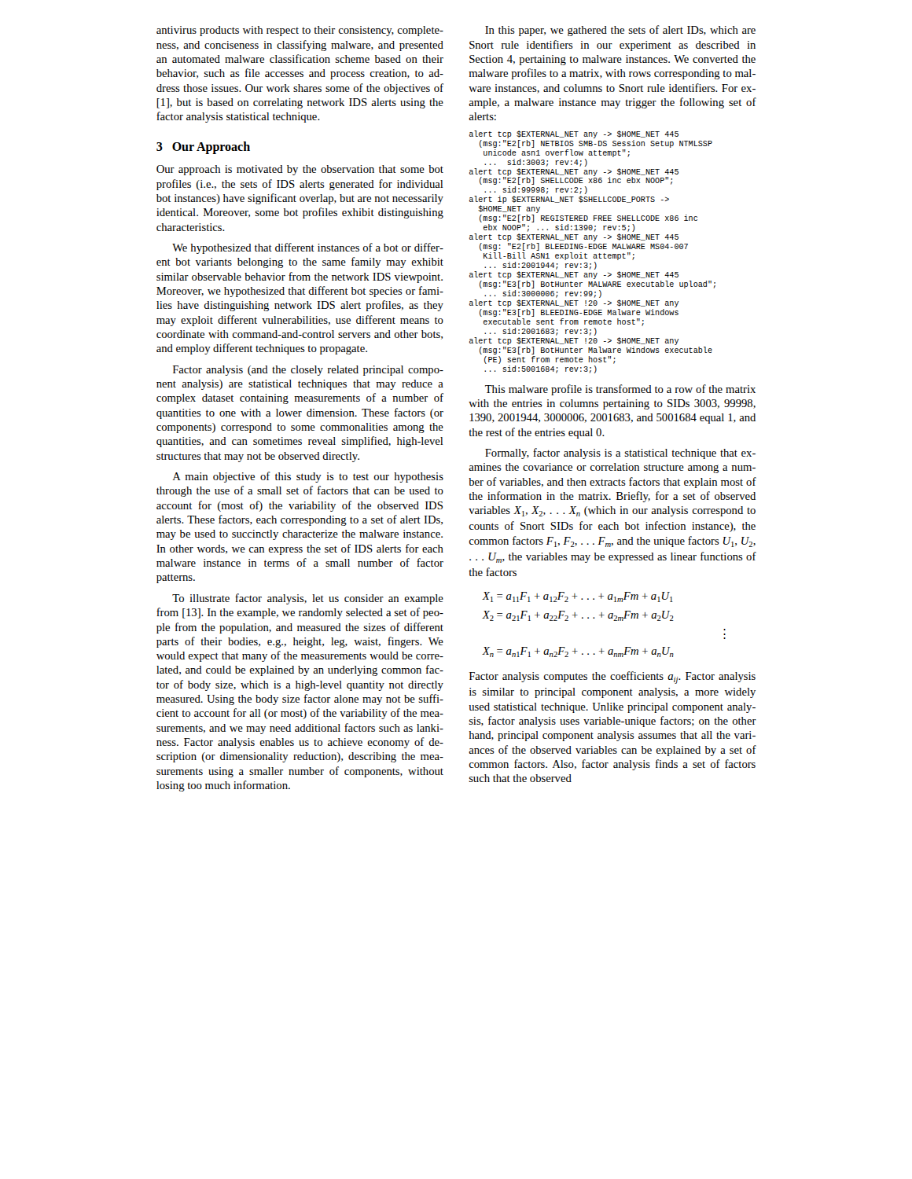antivirus products with respect to their consistency, completeness, and conciseness in classifying malware, and presented an automated malware classification scheme based on their behavior, such as file accesses and process creation, to address those issues. Our work shares some of the objectives of [1], but is based on correlating network IDS alerts using the factor analysis statistical technique.
3 Our Approach
Our approach is motivated by the observation that some bot profiles (i.e., the sets of IDS alerts generated for individual bot instances) have significant overlap, but are not necessarily identical. Moreover, some bot profiles exhibit distinguishing characteristics.
We hypothesized that different instances of a bot or different bot variants belonging to the same family may exhibit similar observable behavior from the network IDS viewpoint. Moreover, we hypothesized that different bot species or families have distinguishing network IDS alert profiles, as they may exploit different vulnerabilities, use different means to coordinate with command-and-control servers and other bots, and employ different techniques to propagate.
Factor analysis (and the closely related principal component analysis) are statistical techniques that may reduce a complex dataset containing measurements of a number of quantities to one with a lower dimension. These factors (or components) correspond to some commonalities among the quantities, and can sometimes reveal simplified, high-level structures that may not be observed directly.
A main objective of this study is to test our hypothesis through the use of a small set of factors that can be used to account for (most of) the variability of the observed IDS alerts. These factors, each corresponding to a set of alert IDs, may be used to succinctly characterize the malware instance. In other words, we can express the set of IDS alerts for each malware instance in terms of a small number of factor patterns.
To illustrate factor analysis, let us consider an example from [13]. In the example, we randomly selected a set of people from the population, and measured the sizes of different parts of their bodies, e.g., height, leg, waist, fingers. We would expect that many of the measurements would be correlated, and could be explained by an underlying common factor of body size, which is a high-level quantity not directly measured. Using the body size factor alone may not be sufficient to account for all (or most) of the variability of the measurements, and we may need additional factors such as lankiness. Factor analysis enables us to achieve economy of description (or dimensionality reduction), describing the measurements using a smaller number of components, without losing too much information.
In this paper, we gathered the sets of alert IDs, which are Snort rule identifiers in our experiment as described in Section 4, pertaining to malware instances. We converted the malware profiles to a matrix, with rows corresponding to malware instances, and columns to Snort rule identifiers. For example, a malware instance may trigger the following set of alerts:
alert tcp $EXTERNAL_NET any -> $HOME_NET 445
  (msg:"E2[rb] NETBIOS SMB-DS Session Setup NTMLSSP
   unicode asn1 overflow attempt";
   ...  sid:3003; rev:4;)
alert tcp $EXTERNAL_NET any -> $HOME_NET 445
  (msg:"E2[rb] SHELLCODE x86 inc ebx NOOP";
   ... sid:99998; rev:2;)
alert ip $EXTERNAL_NET $SHELLCODE_PORTS ->
  $HOME_NET any
  (msg:"E2[rb] REGISTERED FREE SHELLCODE x86 inc
   ebx NOOP"; ... sid:1390; rev:5;)
alert tcp $EXTERNAL_NET any -> $HOME_NET 445
  (msg: "E2[rb] BLEEDING-EDGE MALWARE MS04-007
   Kill-Bill ASN1 exploit attempt";
   ... sid:2001944; rev:3;)
alert tcp $EXTERNAL_NET any -> $HOME_NET 445
  (msg:"E3[rb] BotHunter MALWARE executable upload";
   ... sid:3000006; rev:99;)
alert tcp $EXTERNAL_NET !20 -> $HOME_NET any
  (msg:"E3[rb] BLEEDING-EDGE Malware Windows
   executable sent from remote host";
   ... sid:2001683; rev:3;)
alert tcp $EXTERNAL_NET !20 -> $HOME_NET any
  (msg:"E3[rb] BotHunter Malware Windows executable
   (PE) sent from remote host";
   ... sid:5001684; rev:3;)
This malware profile is transformed to a row of the matrix with the entries in columns pertaining to SIDs 3003, 99998, 1390, 2001944, 3000006, 2001683, and 5001684 equal 1, and the rest of the entries equal 0.
Formally, factor analysis is a statistical technique that examines the covariance or correlation structure among a number of variables, and then extracts factors that explain most of the information in the matrix. Briefly, for a set of observed variables X1, X2, . . . Xn (which in our analysis correspond to counts of Snort SIDs for each bot infection instance), the common factors F1, F2, . . . Fm, and the unique factors U1, U2, . . . Um, the variables may be expressed as linear functions of the factors
X1 = a11F1 + a12F2 + . . . + a1mFm + a1U1
X2 = a21F1 + a22F2 + . . . + a2mFm + a2U2
⋮
Xn = an1F1 + an2F2 + . . . + anmFm + anUn
Factor analysis computes the coefficients aij. Factor analysis is similar to principal component analysis, a more widely used statistical technique. Unlike principal component analysis, factor analysis uses variable-unique factors; on the other hand, principal component analysis assumes that all the variances of the observed variables can be explained by a set of common factors. Also, factor analysis finds a set of factors such that the observed